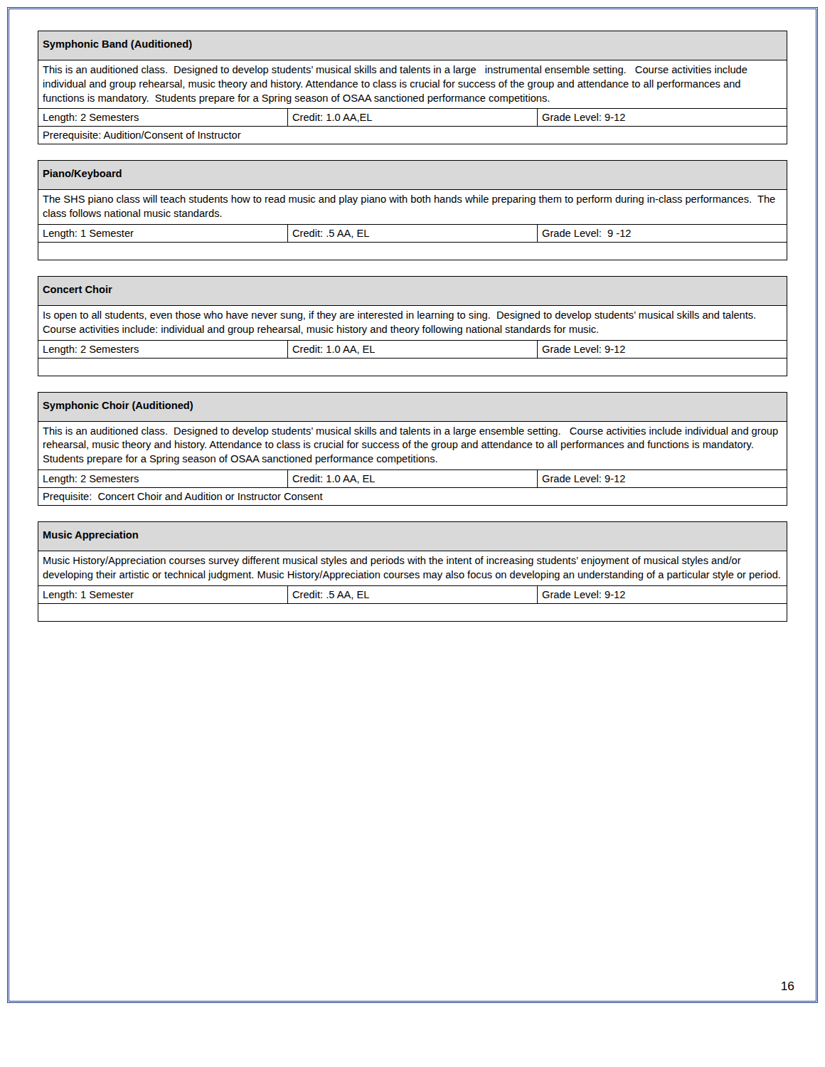| Symphonic Band (Auditioned) |
| --- |
| This is an auditioned class. Designed to develop students’ musical skills and talents in a large instrumental ensemble setting. Course activities include individual and group rehearsal, music theory and history. Attendance to class is crucial for success of the group and attendance to all performances and functions is mandatory. Students prepare for a Spring season of OSAA sanctioned performance competitions. |
| Length: 2 Semesters | Credit: 1.0 AA,EL | Grade Level: 9-12 |
| Prerequisite: Audition/Consent of Instructor |
| Piano/Keyboard |
| --- |
| The SHS piano class will teach students how to read music and play piano with both hands while preparing them to perform during in-class performances. The class follows national music standards. |
| Length: 1 Semester | Credit: .5 AA, EL | Grade Level: 9 -12 |
| Concert Choir |
| --- |
| Is open to all students, even those who have never sung, if they are interested in learning to sing. Designed to develop students’ musical skills and talents. Course activities include: individual and group rehearsal, music history and theory following national standards for music. |
| Length: 2 Semesters | Credit: 1.0 AA, EL | Grade Level: 9-12 |
| Symphonic Choir (Auditioned) |
| --- |
| This is an auditioned class. Designed to develop students’ musical skills and talents in a large ensemble setting. Course activities include individual and group rehearsal, music theory and history. Attendance to class is crucial for success of the group and attendance to all performances and functions is mandatory. Students prepare for a Spring season of OSAA sanctioned performance competitions. |
| Length: 2 Semesters | Credit: 1.0 AA, EL | Grade Level: 9-12 |
| Prequisite: Concert Choir and Audition or Instructor Consent |
| Music Appreciation |
| --- |
| Music History/Appreciation courses survey different musical styles and periods with the intent of increasing students’ enjoyment of musical styles and/or developing their artistic or technical judgment. Music History/Appreciation courses may also focus on developing an understanding of a particular style or period. |
| Length: 1 Semester | Credit: .5 AA, EL | Grade Level: 9-12 |
16